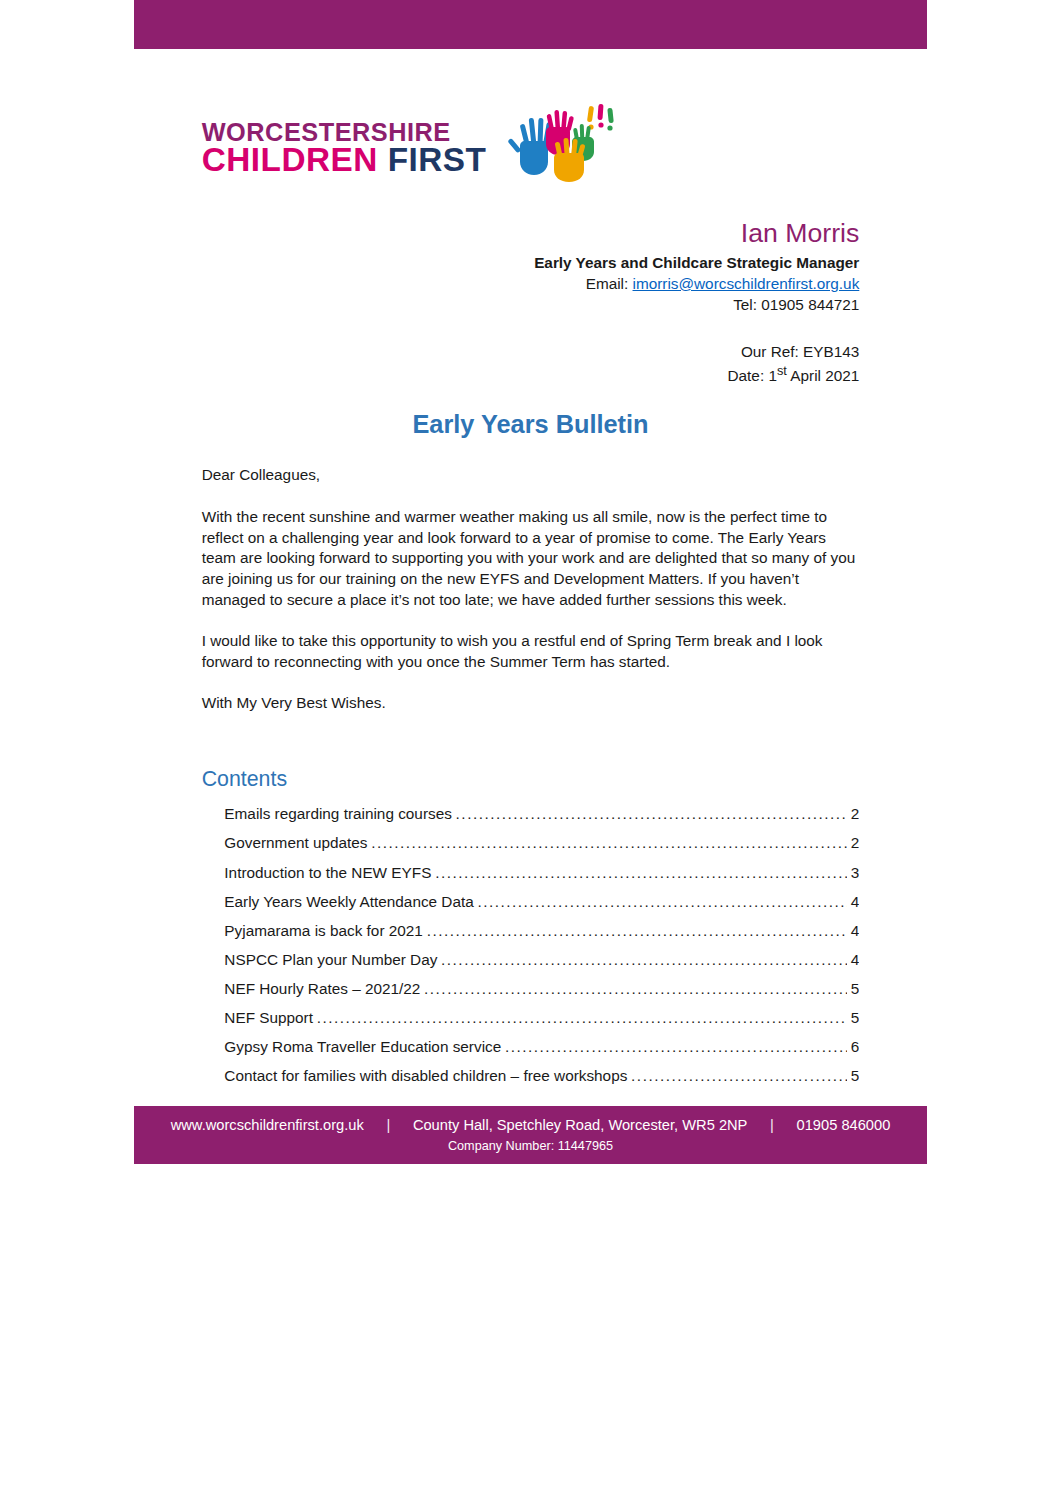WORCESTERSHIRE CHILDREN FIRST
Ian Morris
Early Years and Childcare Strategic Manager
Email: imorris@worcschildrenfirst.org.uk
Tel: 01905 844721
Our Ref: EYB143
Date: 1st April 2021
Early Years Bulletin
Dear Colleagues,
With the recent sunshine and warmer weather making us all smile, now is the perfect time to reflect on a challenging year and look forward to a year of promise to come. The Early Years team are looking forward to supporting you with your work and are delighted that so many of you are joining us for our training on the new EYFS and Development Matters. If you haven’t managed to secure a place it’s not too late; we have added further sessions this week.
I would like to take this opportunity to wish you a restful end of Spring Term break and I look forward to reconnecting with you once the Summer Term has started.
With My Very Best Wishes.
Contents
Emails regarding training courses.................................................................................................. 2
Government updates....................................................................................................... 2
Introduction to the NEW EYFS....................................................................................... 3
Early Years Weekly Attendance Data............................................................................... 4
Pyjamarama is back for 2021......................................................................................... 4
NSPCC Plan your Number Day....................................................................................... 4
NEF Hourly Rates – 2021/22......................................................................................... 5
NEF Support............................................................................................................... 5
Gypsy Roma Traveller Education service......................................................................... 6
Contact for families with disabled children – free workshops......................................... 5
www.worcschildrenfirst.org.uk | County Hall, Spetchley Road, Worcester, WR5 2NP | 01905 846000
Company Number: 11447965